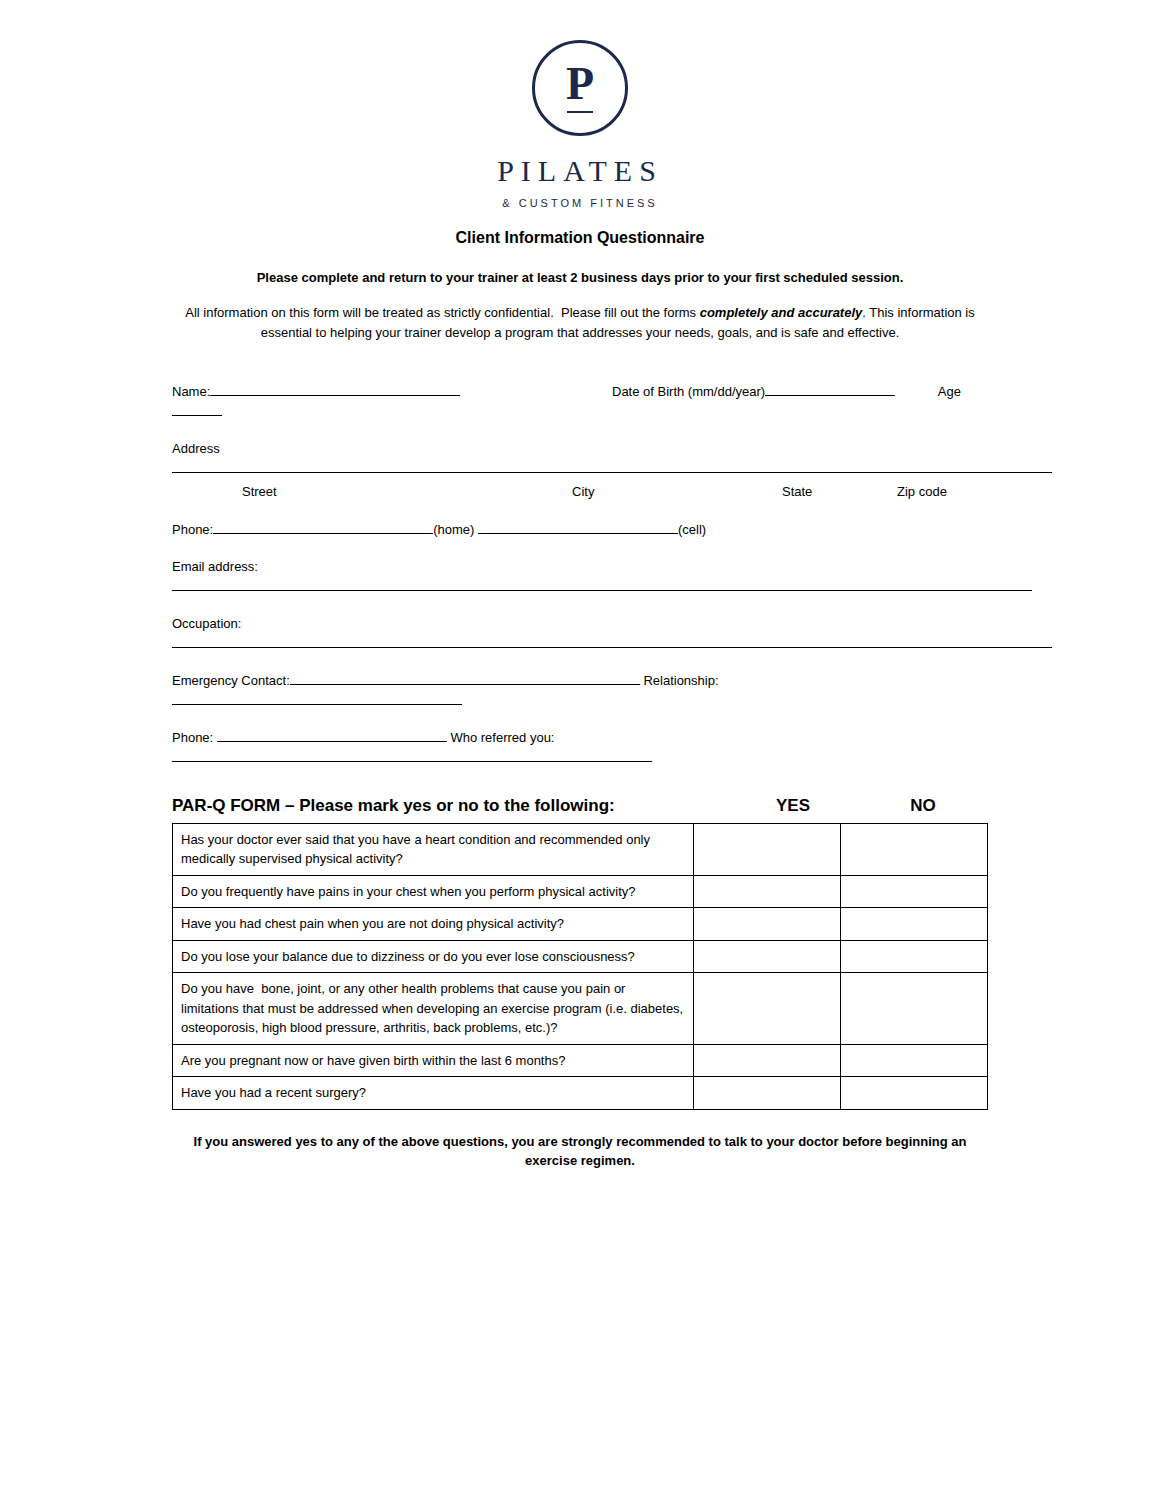P
PILATES
& CUSTOM FITNESS
Client Information Questionnaire
Please complete and return to your trainer at least 2 business days prior to your first scheduled session.
All information on this form will be treated as strictly confidential. Please fill out the forms completely and accurately. This information is essential to helping your trainer develop a program that addresses your needs, goals, and is safe and effective.
Name: Date of Birth (mm/dd/year) Age
Address
Street City State Zip code
Phone: (home) (cell)
Email address:
Occupation:
Emergency Contact: Relationship:
Phone: Who referred you:
PAR-Q FORM – Please mark yes or no to the following:
YES
NO
| Has your doctor ever said that you have a heart condition and recommended only medically supervised physical activity? | | |
| Do you frequently have pains in your chest when you perform physical activity? | | |
| Have you had chest pain when you are not doing physical activity? | | |
| Do you lose your balance due to dizziness or do you ever lose consciousness? | | |
| Do you have bone, joint, or any other health problems that cause you pain or limitations that must be addressed when developing an exercise program (i.e. diabetes, osteoporosis, high blood pressure, arthritis, back problems, etc.)? | | |
| Are you pregnant now or have given birth within the last 6 months? | | |
| Have you had a recent surgery? | | |
If you answered yes to any of the above questions, you are strongly recommended to talk to your doctor before beginning an exercise regimen.